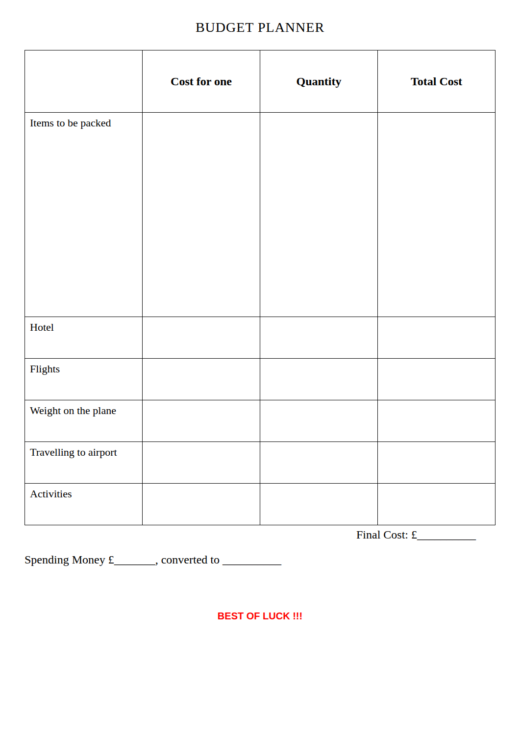BUDGET PLANNER
| | Cost for one | Quantity | Total Cost |
| --- | --- | --- | --- |
| Items to be packed | | | |
| Hotel | | | |
| Flights | | | |
| Weight on the plane | | | |
| Travelling to airport | | | |
| Activities | | | |
Final Cost: £__________
Spending Money £_______, converted to __________
BEST OF LUCK !!!